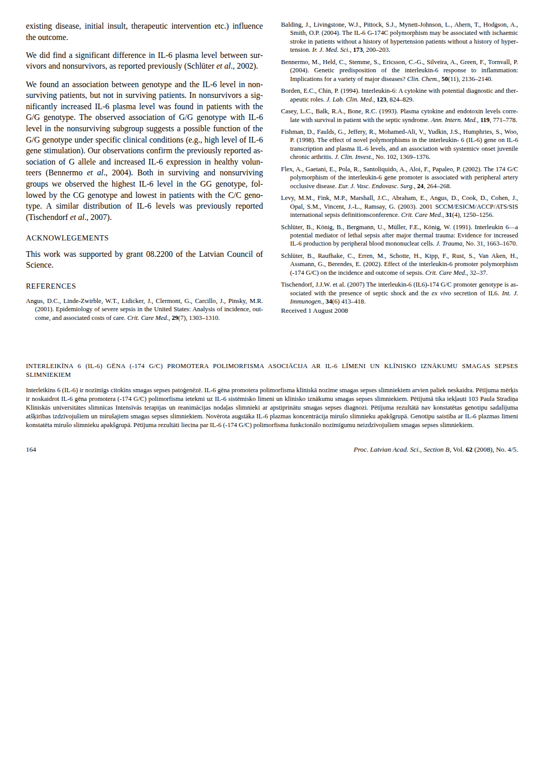existing disease, initial insult, therapeutic intervention etc.) influence the outcome.
We did find a significant difference in IL-6 plasma level between survivors and nonsurvivors, as reported previously (Schlüter et al., 2002).
We found an association between genotype and the IL-6 level in nonsurviving patients, but not in surviving patients. In nonsurvivors a significantly increased IL-6 plasma level was found in patients with the G/G genotype. The observed association of G/G genotype with IL-6 level in the nonsurviving subgroup suggests a possible function of the G/G genotype under specific clinical conditions (e.g., high level of IL-6 gene stimulation). Our observations confirm the previously reported association of G allele and increased IL-6 expression in healthy volunteers (Bennermo et al., 2004). Both in surviving and nonsurviving groups we observed the highest IL-6 level in the GG genotype, followed by the CG genotype and lowest in patients with the C/C genotype. A similar distribution of IL-6 levels was previously reported (Tischendorf et al., 2007).
Acknowlegements
This work was supported by grant 08.2200 of the Latvian Council of Science.
References
Angus, D.C., Linde-Zwirble, W.T., Lidicker, J., Clermont, G., Carcillo, J., Pinsky, M.R. (2001). Epidemiology of severe sepsis in the United States: Analysis of incidence, outcome, and associated costs of care. Crit. Care Med., 29(7), 1303–1310.
Balding, J., Livingstone, W.J., Pittock, S.J., Mynett-Johnson, L., Ahern, T., Hodgson, A., Smith, O.P. (2004). The IL-6 G-174C polymorphism may be associated with ischaemic stroke in patients without a history of hypertension patients without a history of hypertension. Ir. J. Med. Sci., 173, 200–203.
Bennermo, M., Held, C., Stemme, S., Ericsson, C.-G., Silveira, A., Green, F., Tornvall, P. (2004). Genetic predisposition of the interleukin-6 response to inflammation: Implications for a variety of major diseases? Clin. Chem., 50(11), 2136–2140.
Borden, E.C., Chin, P. (1994). Interleukin-6: A cytokine with potential diagnostic and therapeutic roles. J. Lab. Clin. Med., 123, 824–829.
Casey, L.C., Balk, R.A., Bone, R.C. (1993). Plasma cytokine and endotoxin levels correlate with survival in patient with the septic syndrome. Ann. Intern. Med., 119, 771–778.
Fishman, D., Faulds, G., Jeffery, R., Mohamed-Ali, V., Yudkin, J.S., Humphries, S., Woo, P. (1998). The effect of novel polymorphisms in the interleukin- 6 (IL-6) gene on IL-6 transcription and plasma IL-6 levels, and an association with systemicv onset juvenile chronic arthritis. J. Clin. Invest., No. 102, 1369–1376.
Flex, A., Gaetani, E., Pola, R., Santoliquido, A., Aloi, F., Papaleo, P. (2002). The 174 G/C polymorphism of the interleukin-6 gene promoter is associated with peripheral artery occlusive disease. Eur. J. Vasc. Endovasc. Surg., 24, 264–268.
Levy, M.M., Fink, M.P., Marshall, J.C., Abraham, E., Angus, D., Cook, D., Cohen, J., Opal, S.M., Vincent, J.-L., Ramsay, G. (2003). 2001 SCCM/ESICM/ACCP/ATS/SIS international sepsis definitionsconference. Crit. Care Med., 31(4), 1250–1256.
Schlüter, B., König, B., Bergmann, U., Müller, F.E., König, W. (1991). Interleukin 6—a potential mediator of lethal sepsis after major thermal trauma: Evidence for increased IL-6 production by peripheral blood mononuclear cells. J. Trauma, No. 31, 1663–1670.
Schlüter, B., Raufhake, C., Erren, M., Schotte, H., Kipp, F., Rust, S., Van Aken, H., Assmann, G., Berendes, E. (2002). Effect of the interleukin-6 promoter polymorphism (-174 G/C) on the incidence and outcome of sepsis. Crit. Care Med., 32–37.
Tischendorf, J.J.W. et al. (2007) The interleukin-6 (IL6)-174 G/C promoter genotype is associated with the presence of septic shock and the ex vivo secretion of IL6. Int. J. Immunogen., 34(6) 413–418.
Received 1 August 2008
Interleikīna 6 (IL-6) gēna (-174 G/C) promotera polimorfisma asociācija ar IL-6 līmeni un klīnisko iznākumu smagas sepses slimniekiem
Interleikīns 6 (IL-6) ir nozīmīgs citokīns smagas sepses patoģenēzē. IL-6 gēna promotera polimorfisma klīniskā nozīme smagas sepses slimniekiem arvien paliek neskaidra. Pētījuma mērķis ir noskaidrot IL-6 gēna promotera (-174 G/C) polimorfisma ietekmi uz IL-6 sistēmisko līmeni un klīnisko iznākumu smagas sepses slimniekiem. Pētījumā tika iekļauti 103 Paula Stradiņa Klīniskās universitātes slimnīcas Intensīvās terapijas un reanimācijas nodaļas slimnieki ar apstiprinātu smagas sepses diagnozi. Pētījuma rezultātā nav konstatētas genotipu sadalījuma atšķirības izdzīvojušiem un mirušajiem smagas sepses slimniekiem. Novērota augstāka IL-6 plazmas koncentrācija mirušo slimnieku apakšgrupā. Genotipu saistība ar IL-6 plazmas līmeni konstatēta mirušo slimnieku apakšgrupā. Pētījuma rezultāti liecina par IL-6 (-174 G/C) polimorfisma funkcionālo nozīmīgumu neizdzīvojušiem smagas sepses slimniekiem.
164 Proc. Latvian Acad. Sci., Section B, Vol. 62 (2008), No. 4/5.